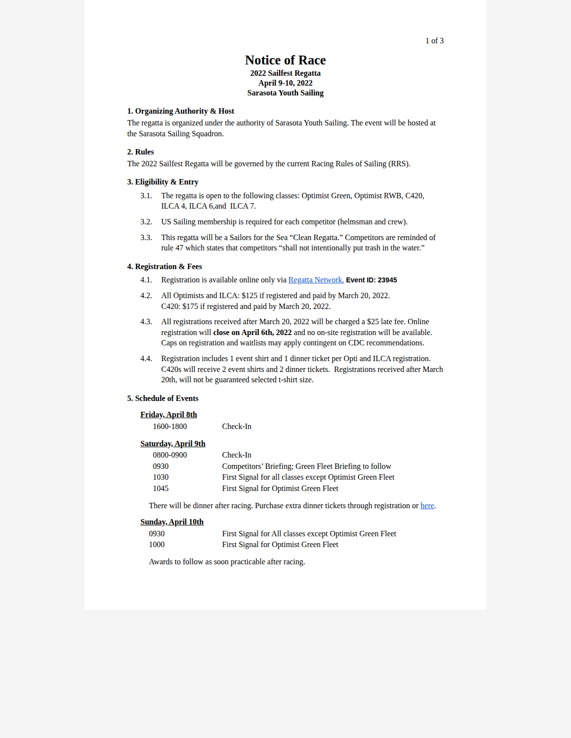1 of 3
Notice of Race
2022 Sailfest Regatta
April 9-10, 2022
Sarasota Youth Sailing
1. Organizing Authority & Host
The regatta is organized under the authority of Sarasota Youth Sailing. The event will be hosted at the Sarasota Sailing Squadron.
2. Rules
The 2022 Sailfest Regatta will be governed by the current Racing Rules of Sailing (RRS).
3. Eligibility & Entry
3.1.
The regatta is open to the following classes: Optimist Green, Optimist RWB, C420, ILCA 4, ILCA 6,and ILCA 7.
3.2.
US Sailing membership is required for each competitor (helmsman and crew).
3.3.
This regatta will be a Sailors for the Sea “Clean Regatta.” Competitors are reminded of rule 47 which states that competitors “shall not intentionally put trash in the water.”
4. Registration & Fees
4.1.
Registration is available online only via Regatta Network. Event ID: 23945
4.2.
All Optimists and ILCA: $125 if registered and paid by March 20, 2022.
C420: $175 if registered and paid by March 20, 2022.
4.3.
All registrations received after March 20, 2022 will be charged a $25 late fee. Online registration will close on April 6th, 2022 and no on-site registration will be available. Caps on registration and waitlists may apply contingent on CDC recommendations.
4.4.
Registration includes 1 event shirt and 1 dinner ticket per Opti and ILCA registration. C420s will receive 2 event shirts and 2 dinner tickets. Registrations received after March 20th, will not be guaranteed selected t-shirt size.
5. Schedule of Events
Friday, April 8th
| 1600-1800 | Check-In |
Saturday, April 9th
| 0800-0900 | Check-In |
| 0930 | Competitors’ Briefing; Green Fleet Briefing to follow |
| 1030 | First Signal for all classes except Optimist Green Fleet |
| 1045 | First Signal for Optimist Green Fleet |
There will be dinner after racing. Purchase extra dinner tickets through registration or here.
Sunday, April 10th
| 0930 | First Signal for All classes except Optimist Green Fleet |
| 1000 | First Signal for Optimist Green Fleet |
Awards to follow as soon practicable after racing.